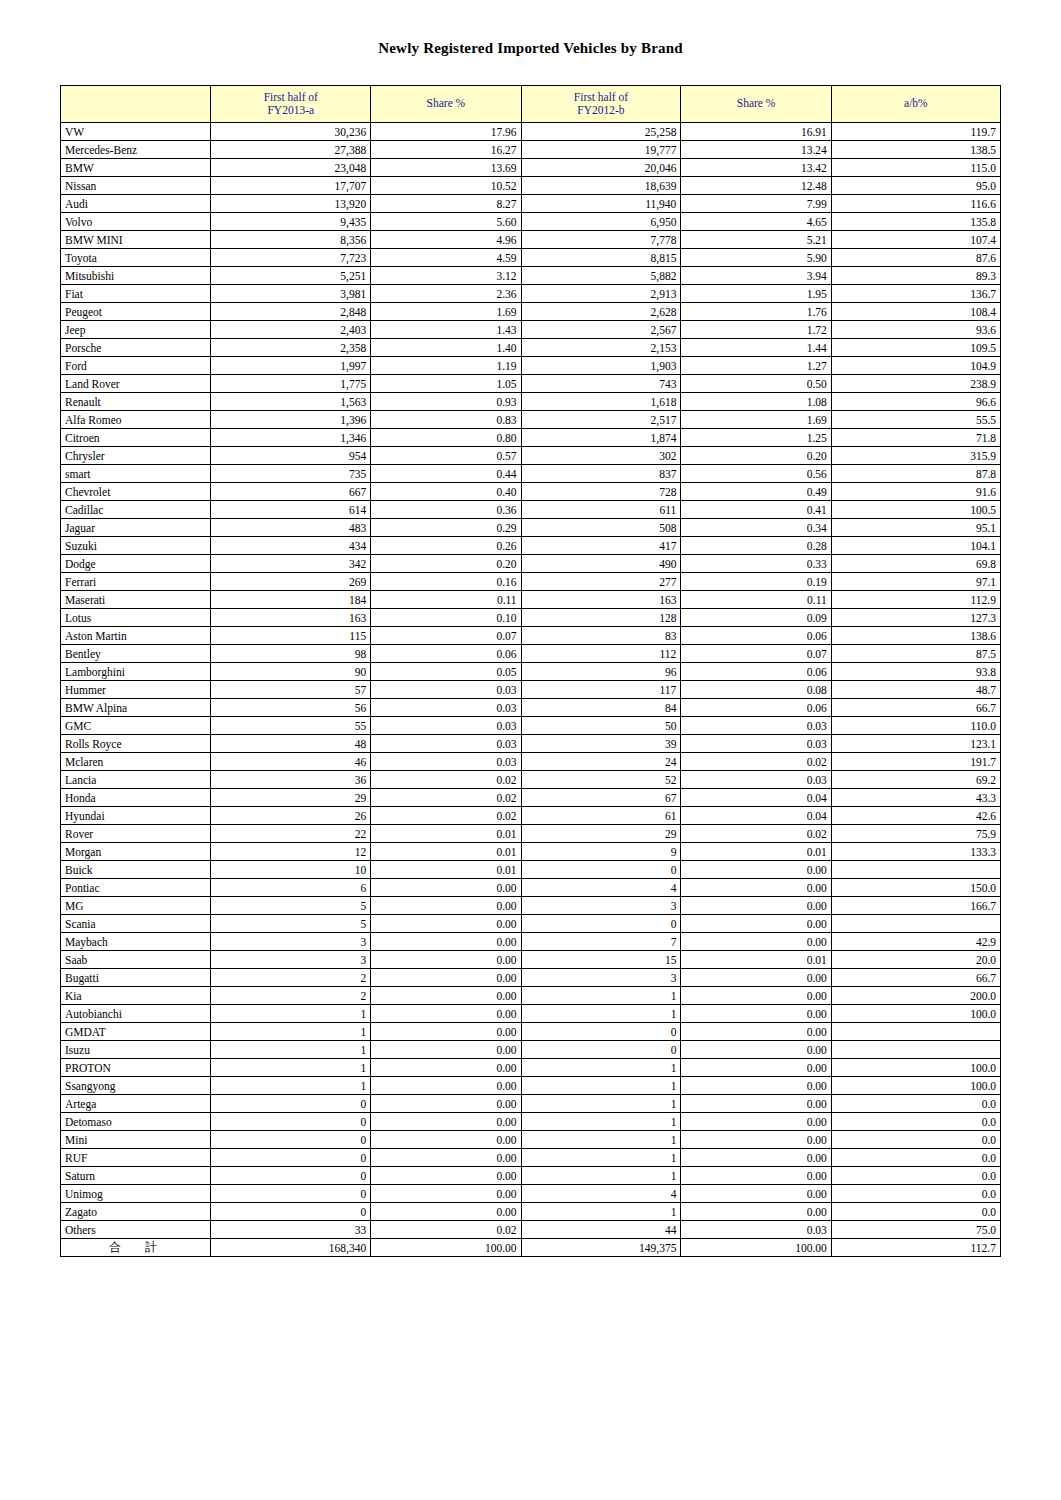Newly Registered Imported Vehicles by Brand
| | First half of FY2013-a | Share % | First half of FY2012-b | Share % | a/b% |
| --- | --- | --- | --- | --- | --- |
| VW | 30,236 | 17.96 | 25,258 | 16.91 | 119.7 |
| Mercedes-Benz | 27,388 | 16.27 | 19,777 | 13.24 | 138.5 |
| BMW | 23,048 | 13.69 | 20,046 | 13.42 | 115.0 |
| Nissan | 17,707 | 10.52 | 18,639 | 12.48 | 95.0 |
| Audi | 13,920 | 8.27 | 11,940 | 7.99 | 116.6 |
| Volvo | 9,435 | 5.60 | 6,950 | 4.65 | 135.8 |
| BMW MINI | 8,356 | 4.96 | 7,778 | 5.21 | 107.4 |
| Toyota | 7,723 | 4.59 | 8,815 | 5.90 | 87.6 |
| Mitsubishi | 5,251 | 3.12 | 5,882 | 3.94 | 89.3 |
| Fiat | 3,981 | 2.36 | 2,913 | 1.95 | 136.7 |
| Peugeot | 2,848 | 1.69 | 2,628 | 1.76 | 108.4 |
| Jeep | 2,403 | 1.43 | 2,567 | 1.72 | 93.6 |
| Porsche | 2,358 | 1.40 | 2,153 | 1.44 | 109.5 |
| Ford | 1,997 | 1.19 | 1,903 | 1.27 | 104.9 |
| Land Rover | 1,775 | 1.05 | 743 | 0.50 | 238.9 |
| Renault | 1,563 | 0.93 | 1,618 | 1.08 | 96.6 |
| Alfa Romeo | 1,396 | 0.83 | 2,517 | 1.69 | 55.5 |
| Citroen | 1,346 | 0.80 | 1,874 | 1.25 | 71.8 |
| Chrysler | 954 | 0.57 | 302 | 0.20 | 315.9 |
| smart | 735 | 0.44 | 837 | 0.56 | 87.8 |
| Chevrolet | 667 | 0.40 | 728 | 0.49 | 91.6 |
| Cadillac | 614 | 0.36 | 611 | 0.41 | 100.5 |
| Jaguar | 483 | 0.29 | 508 | 0.34 | 95.1 |
| Suzuki | 434 | 0.26 | 417 | 0.28 | 104.1 |
| Dodge | 342 | 0.20 | 490 | 0.33 | 69.8 |
| Ferrari | 269 | 0.16 | 277 | 0.19 | 97.1 |
| Maserati | 184 | 0.11 | 163 | 0.11 | 112.9 |
| Lotus | 163 | 0.10 | 128 | 0.09 | 127.3 |
| Aston Martin | 115 | 0.07 | 83 | 0.06 | 138.6 |
| Bentley | 98 | 0.06 | 112 | 0.07 | 87.5 |
| Lamborghini | 90 | 0.05 | 96 | 0.06 | 93.8 |
| Hummer | 57 | 0.03 | 117 | 0.08 | 48.7 |
| BMW Alpina | 56 | 0.03 | 84 | 0.06 | 66.7 |
| GMC | 55 | 0.03 | 50 | 0.03 | 110.0 |
| Rolls Royce | 48 | 0.03 | 39 | 0.03 | 123.1 |
| Mclaren | 46 | 0.03 | 24 | 0.02 | 191.7 |
| Lancia | 36 | 0.02 | 52 | 0.03 | 69.2 |
| Honda | 29 | 0.02 | 67 | 0.04 | 43.3 |
| Hyundai | 26 | 0.02 | 61 | 0.04 | 42.6 |
| Rover | 22 | 0.01 | 29 | 0.02 | 75.9 |
| Morgan | 12 | 0.01 | 9 | 0.01 | 133.3 |
| Buick | 10 | 0.01 | 0 | 0.00 | |
| Pontiac | 6 | 0.00 | 4 | 0.00 | 150.0 |
| MG | 5 | 0.00 | 3 | 0.00 | 166.7 |
| Scania | 5 | 0.00 | 0 | 0.00 | |
| Maybach | 3 | 0.00 | 7 | 0.00 | 42.9 |
| Saab | 3 | 0.00 | 15 | 0.01 | 20.0 |
| Bugatti | 2 | 0.00 | 3 | 0.00 | 66.7 |
| Kia | 2 | 0.00 | 1 | 0.00 | 200.0 |
| Autobianchi | 1 | 0.00 | 1 | 0.00 | 100.0 |
| GMDAT | 1 | 0.00 | 0 | 0.00 | |
| Isuzu | 1 | 0.00 | 0 | 0.00 | |
| PROTON | 1 | 0.00 | 1 | 0.00 | 100.0 |
| Ssangyong | 1 | 0.00 | 1 | 0.00 | 100.0 |
| Artega | 0 | 0.00 | 1 | 0.00 | 0.0 |
| Detomaso | 0 | 0.00 | 1 | 0.00 | 0.0 |
| Mini | 0 | 0.00 | 1 | 0.00 | 0.0 |
| RUF | 0 | 0.00 | 1 | 0.00 | 0.0 |
| Saturn | 0 | 0.00 | 1 | 0.00 | 0.0 |
| Unimog | 0 | 0.00 | 4 | 0.00 | 0.0 |
| Zagato | 0 | 0.00 | 1 | 0.00 | 0.0 |
| Others | 33 | 0.02 | 44 | 0.03 | 75.0 |
| 合 計 | 168,340 | 100.00 | 149,375 | 100.00 | 112.7 |